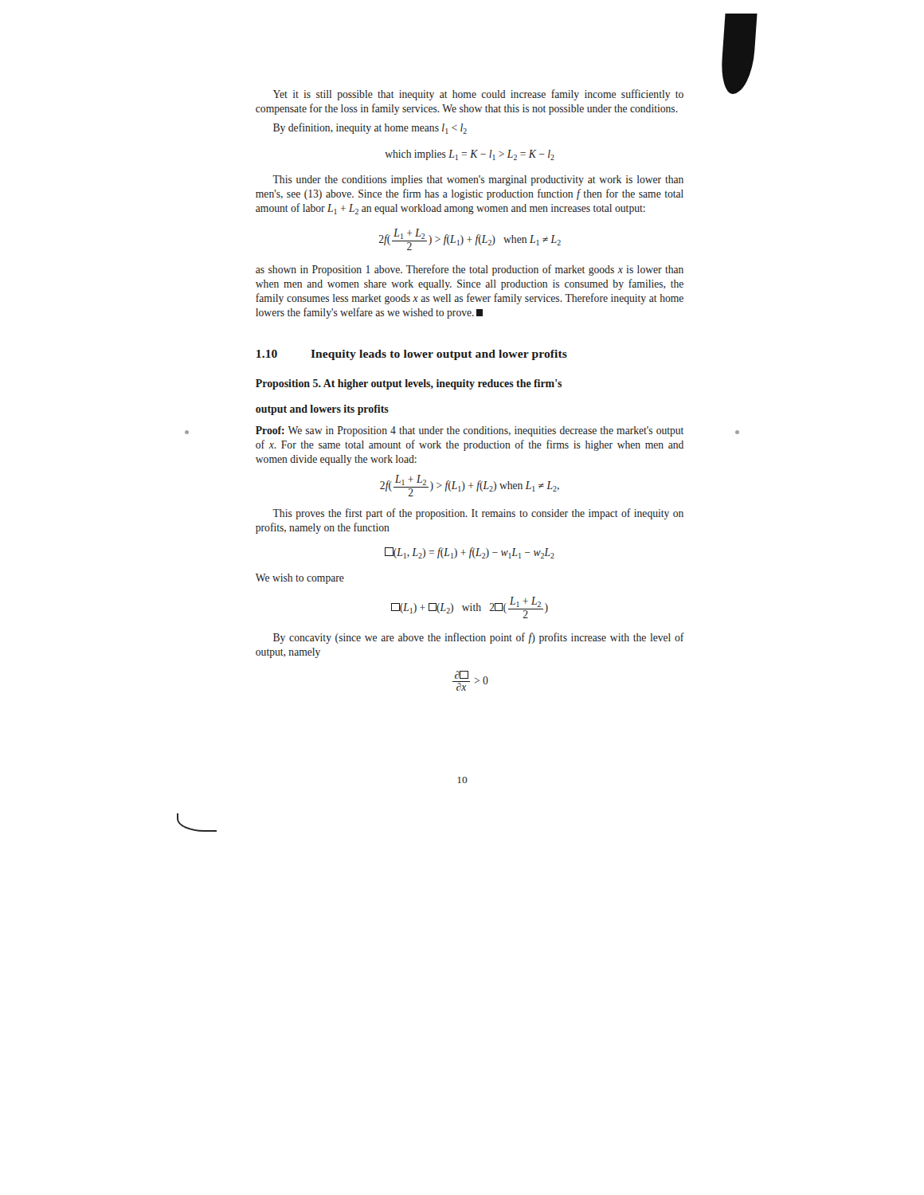Yet it is still possible that inequity at home could increase family income sufficiently to compensate for the loss in family services. We show that this is not possible under the conditions.
By definition, inequity at home means l1 < l2
which implies L1 = K − l1 > L2 = K − l2
This under the conditions implies that women's marginal productivity at work is lower than men's, see (13) above. Since the firm has a logistic production function f then for the same total amount of labor L1 + L2 an equal workload among women and men increases total output:
2f(L1 + L22) > f(L1) + f(L2) when L1 ≠ L2
as shown in Proposition 1 above. Therefore the total production of market goods x is lower than when men and women share work equally. Since all production is consumed by families, the family consumes less market goods x as well as fewer family services. Therefore inequity at home lowers the family's welfare as we wished to prove.
1.10 Inequity leads to lower output and lower profits
Proposition 5. At higher output levels, inequity reduces the firm's output and lowers its profits
Proof: We saw in Proposition 4 that under the conditions, inequities decrease the market's output of x. For the same total amount of work the production of the firms is higher when men and women divide equally the work load:
2f(L1 + L22) > f(L1) + f(L2) when L1 ≠ L2,
This proves the first part of the proposition. It remains to consider the impact of inequity on profits, namely on the function
(L1, L2) = f(L1) + f(L2) − w1L1 − w2L2
We wish to compare
(L1) + (L2) with 2 (L1 + L22)
By concavity (since we are above the inflection point of f) profits increase with the level of output, namely
∂∂x > 0
10